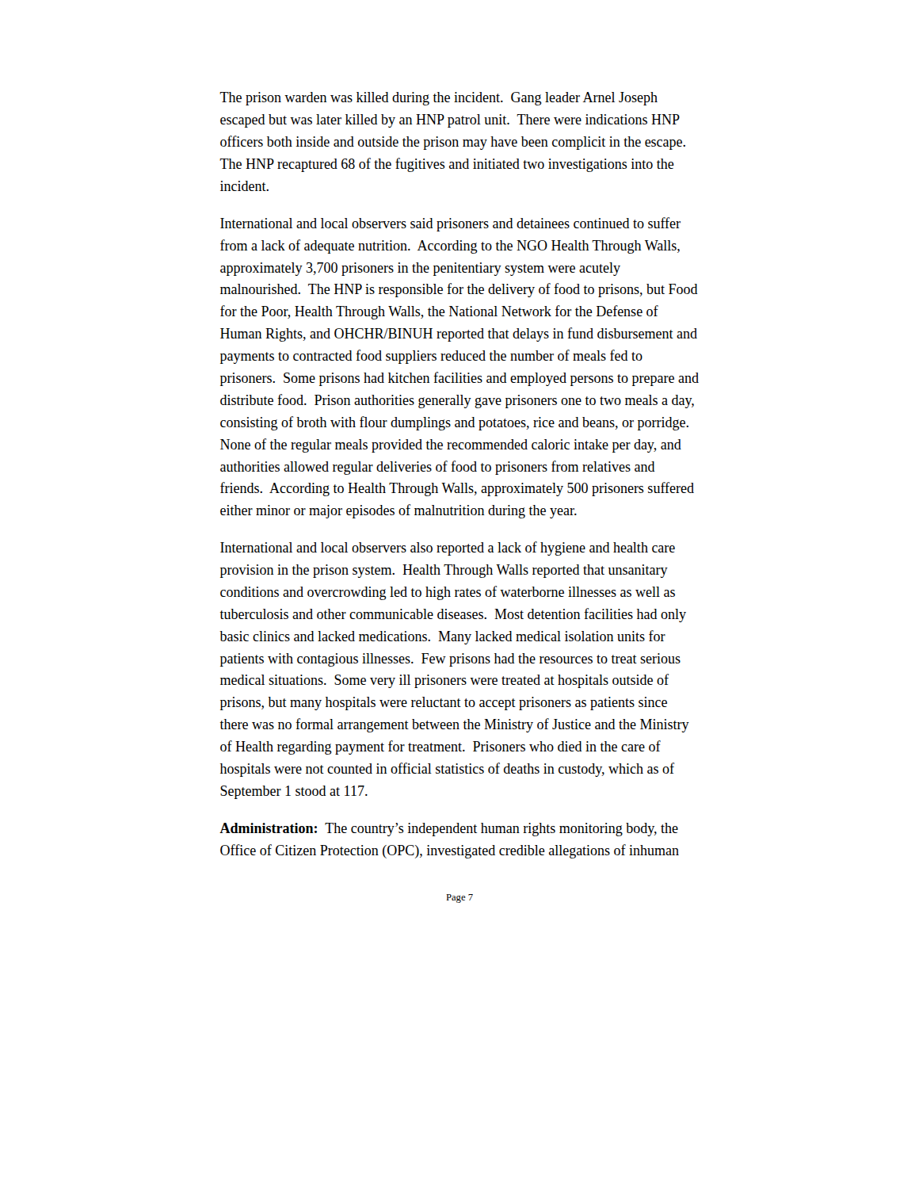The prison warden was killed during the incident. Gang leader Arnel Joseph escaped but was later killed by an HNP patrol unit. There were indications HNP officers both inside and outside the prison may have been complicit in the escape. The HNP recaptured 68 of the fugitives and initiated two investigations into the incident.
International and local observers said prisoners and detainees continued to suffer from a lack of adequate nutrition. According to the NGO Health Through Walls, approximately 3,700 prisoners in the penitentiary system were acutely malnourished. The HNP is responsible for the delivery of food to prisons, but Food for the Poor, Health Through Walls, the National Network for the Defense of Human Rights, and OHCHR/BINUH reported that delays in fund disbursement and payments to contracted food suppliers reduced the number of meals fed to prisoners. Some prisons had kitchen facilities and employed persons to prepare and distribute food. Prison authorities generally gave prisoners one to two meals a day, consisting of broth with flour dumplings and potatoes, rice and beans, or porridge. None of the regular meals provided the recommended caloric intake per day, and authorities allowed regular deliveries of food to prisoners from relatives and friends. According to Health Through Walls, approximately 500 prisoners suffered either minor or major episodes of malnutrition during the year.
International and local observers also reported a lack of hygiene and health care provision in the prison system. Health Through Walls reported that unsanitary conditions and overcrowding led to high rates of waterborne illnesses as well as tuberculosis and other communicable diseases. Most detention facilities had only basic clinics and lacked medications. Many lacked medical isolation units for patients with contagious illnesses. Few prisons had the resources to treat serious medical situations. Some very ill prisoners were treated at hospitals outside of prisons, but many hospitals were reluctant to accept prisoners as patients since there was no formal arrangement between the Ministry of Justice and the Ministry of Health regarding payment for treatment. Prisoners who died in the care of hospitals were not counted in official statistics of deaths in custody, which as of September 1 stood at 117.
Administration: The country’s independent human rights monitoring body, the Office of Citizen Protection (OPC), investigated credible allegations of inhuman
Page 7